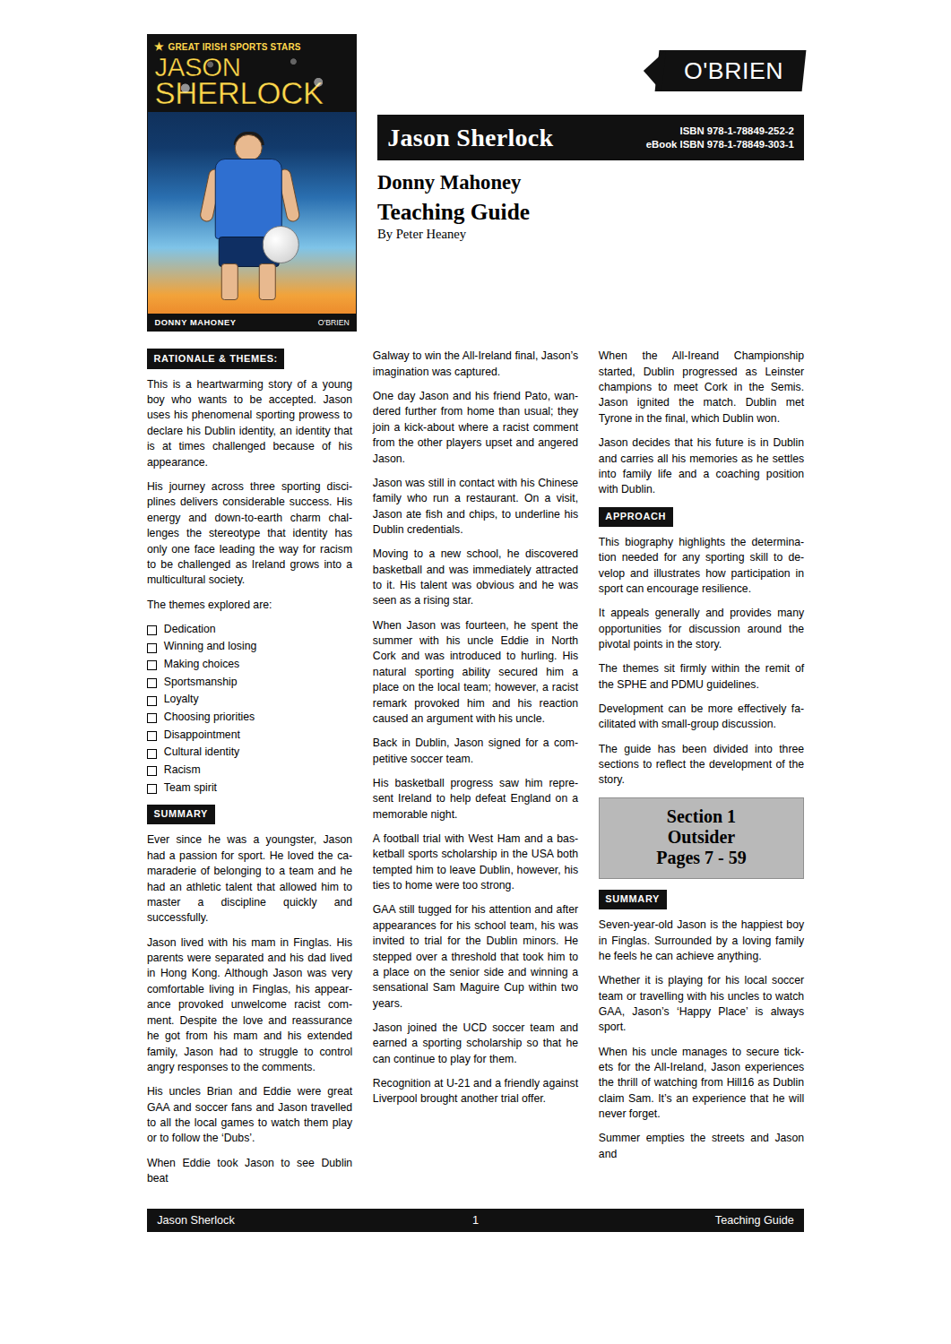★ GREAT IRISH SPORTS STARS
JASONSHERLOCK
DONNY MAHONEY
O'BRIEN
O'BRIEN
Jason Sherlock
ISBN 978-1-78849-252-2
eBook ISBN 978-1-78849-303-1
Donny Mahoney
Teaching Guide
By Peter Heaney
RATIONALE & THEMES:
This is a heartwarming story of a young boy who wants to be accepted. Jason uses his phenomenal sporting prowess to declare his Dublin identity, an identity that is at times challenged because of his appearance.
His journey across three sporting disciplines delivers considerable success. His energy and down-to-earth charm challenges the stereotype that identity has only one face leading the way for racism to be challenged as Ireland grows into a multicultural society.
The themes explored are:
Dedication
Winning and losing
Making choices
Sportsmanship
Loyalty
Choosing priorities
Disappointment
Cultural identity
Racism
Team spirit
SUMMARY
Ever since he was a youngster, Jason had a passion for sport. He loved the camaraderie of belonging to a team and he had an athletic talent that allowed him to master a discipline quickly and successfully.
Jason lived with his mam in Finglas. His parents were separated and his dad lived in Hong Kong. Although Jason was very comfortable living in Finglas, his appearance provoked unwelcome racist comment. Despite the love and reassurance he got from his mam and his extended family, Jason had to struggle to control angry responses to the comments.
His uncles Brian and Eddie were great GAA and soccer fans and Jason travelled to all the local games to watch them play or to follow the ‘Dubs’.
When Eddie took Jason to see Dublin beat
Galway to win the All-Ireland final, Jason’s imagination was captured.
One day Jason and his friend Pato, wandered further from home than usual; they join a kick-about where a racist comment from the other players upset and angered Jason.
Jason was still in contact with his Chinese family who run a restaurant. On a visit, Jason ate fish and chips, to underline his Dublin credentials.
Moving to a new school, he discovered basketball and was immediately attracted to it. His talent was obvious and he was seen as a rising star.
When Jason was fourteen, he spent the summer with his uncle Eddie in North Cork and was introduced to hurling. His natural sporting ability secured him a place on the local team; however, a racist remark provoked him and his reaction caused an argument with his uncle.
Back in Dublin, Jason signed for a competitive soccer team.
His basketball progress saw him represent Ireland to help defeat England on a memorable night.
A football trial with West Ham and a basketball sports scholarship in the USA both tempted him to leave Dublin, however, his ties to home were too strong.
GAA still tugged for his attention and after appearances for his school team, his was invited to trial for the Dublin minors. He stepped over a threshold that took him to a place on the senior side and winning a sensational Sam Maguire Cup within two years.
Jason joined the UCD soccer team and earned a sporting scholarship so that he can continue to play for them.
Recognition at U-21 and a friendly against Liverpool brought another trial offer.
When the All-Ireand Championship started, Dublin progressed as Leinster champions to meet Cork in the Semis. Jason ignited the match. Dublin met Tyrone in the final, which Dublin won.
Jason decides that his future is in Dublin and carries all his memories as he settles into family life and a coaching position with Dublin.
APPROACH
This biography highlights the determination needed for any sporting skill to develop and illustrates how participation in sport can encourage resilience.
It appeals generally and provides many opportunities for discussion around the pivotal points in the story.
The themes sit firmly within the remit of the SPHE and PDMU guidelines.
Development can be more effectively facilitated with small-group discussion.
The guide has been divided into three sections to reflect the development of the story.
Section 1
Outsider
Pages 7 - 59
SUMMARY
Seven-year-old Jason is the happiest boy in Finglas. Surrounded by a loving family he feels he can achieve anything.
Whether it is playing for his local soccer team or travelling with his uncles to watch GAA, Jason’s ‘Happy Place’ is always sport.
When his uncle manages to secure tickets for the All-Ireland, Jason experiences the thrill of watching from Hill16 as Dublin claim Sam. It’s an experience that he will never forget.
Summer empties the streets and Jason and
Jason Sherlock
1
Teaching Guide